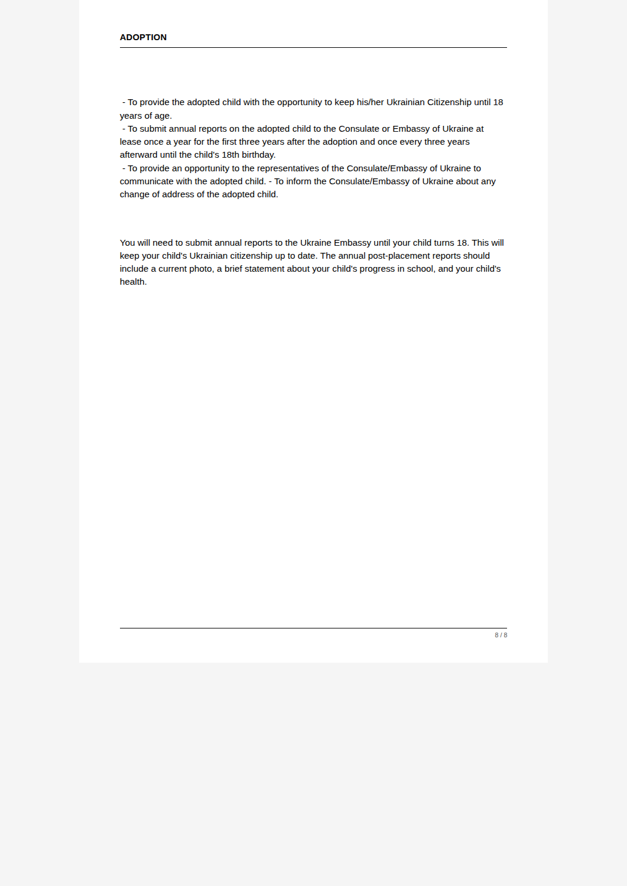ADOPTION
- To provide the adopted child with the opportunity to keep his/her Ukrainian Citizenship until 18 years of age.
- To submit annual reports on the adopted child to the Consulate or Embassy of Ukraine at lease once a year for the first three years after the adoption and once every three years afterward until the child's 18th birthday.
- To provide an opportunity to the representatives of the Consulate/Embassy of Ukraine to communicate with the adopted child. - To inform the Consulate/Embassy of Ukraine about any change of address of the adopted child.
You will need to submit annual reports to the Ukraine Embassy until your child turns 18. This will keep your child's Ukrainian citizenship up to date. The annual post-placement reports should include a current photo, a brief statement about your child's progress in school, and your child's health.
8 / 8